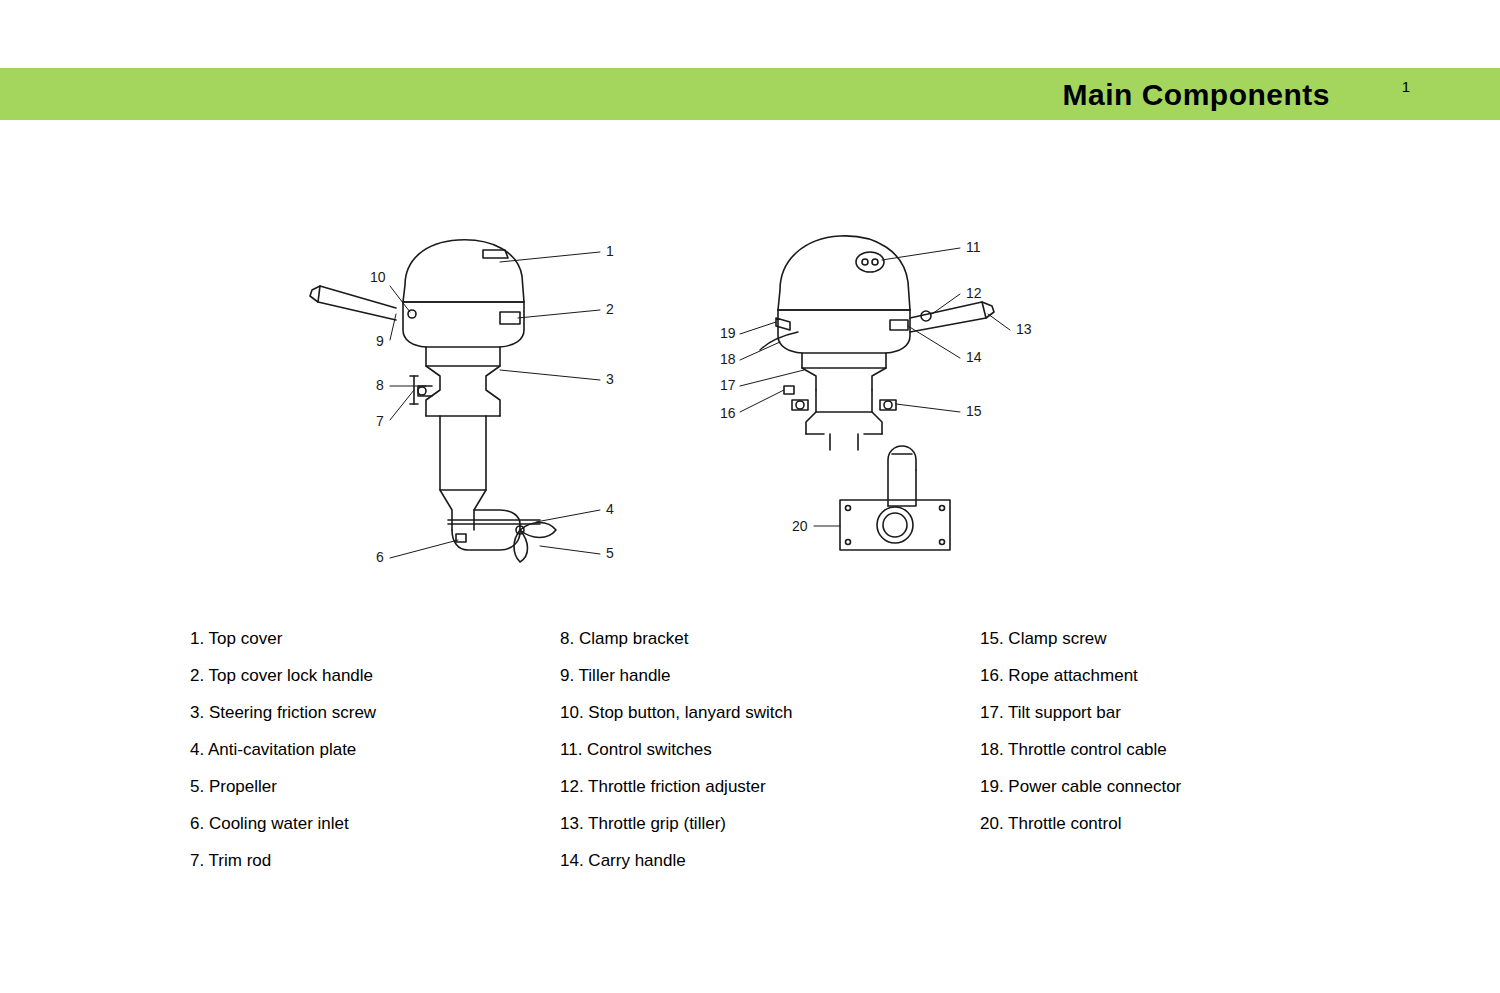Main Components
1
1 2 3 4 5 6 7 8 9 10 11 12 13 14 15 16 17 18 19 20
1. Top cover
2. Top cover lock handle
3. Steering friction screw
4. Anti-cavitation plate
5. Propeller
6. Cooling water inlet
7. Trim rod
8. Clamp bracket
9. Tiller handle
10. Stop button, lanyard switch
11. Control switches
12. Throttle friction adjuster
13. Throttle grip (tiller)
14. Carry handle
15. Clamp screw
16. Rope attachment
17. Tilt support bar
18. Throttle control cable
19. Power cable connector
20. Throttle control